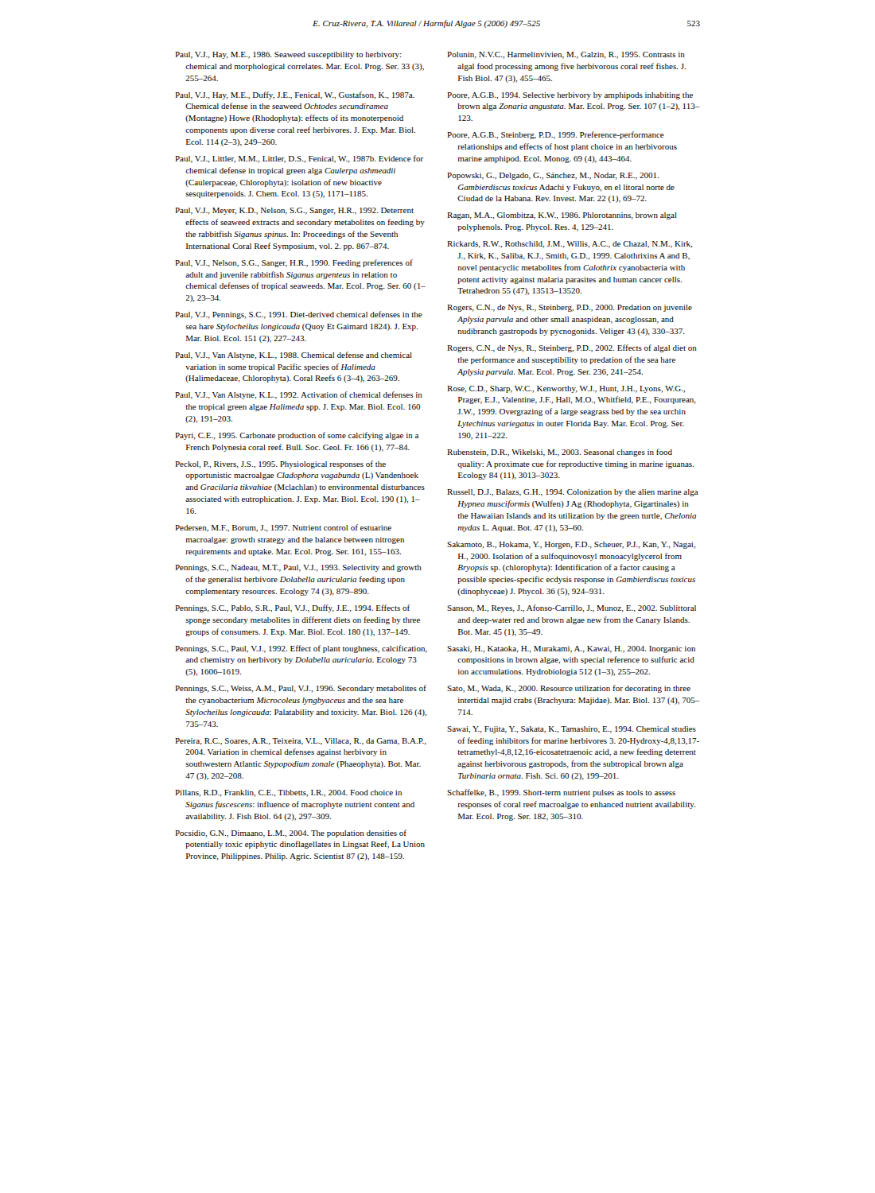E. Cruz-Rivera, T.A. Villareal / Harmful Algae 5 (2006) 497–525
523
Paul, V.J., Hay, M.E., 1986. Seaweed susceptibility to herbivory: chemical and morphological correlates. Mar. Ecol. Prog. Ser. 33 (3), 255–264.
Paul, V.J., Hay, M.E., Duffy, J.E., Fenical, W., Gustafson, K., 1987a. Chemical defense in the seaweed Ochtodes secundiramea (Montagne) Howe (Rhodophyta): effects of its monoterpenoid components upon diverse coral reef herbivores. J. Exp. Mar. Biol. Ecol. 114 (2–3), 249–260.
Paul, V.J., Littler, M.M., Littler, D.S., Fenical, W., 1987b. Evidence for chemical defense in tropical green alga Caulerpa ashmeadii (Caulerpaceae, Chlorophyta): isolation of new bioactive sesquiterpenoids. J. Chem. Ecol. 13 (5), 1171–1185.
Paul, V.J., Meyer, K.D., Nelson, S.G., Sanger, H.R., 1992. Deterrent effects of seaweed extracts and secondary metabolites on feeding by the rabbitfish Siganus spinus. In: Proceedings of the Seventh International Coral Reef Symposium, vol. 2. pp. 867–874.
Paul, V.J., Nelson, S.G., Sanger, H.R., 1990. Feeding preferences of adult and juvenile rabbitfish Siganus argenteus in relation to chemical defenses of tropical seaweeds. Mar. Ecol. Prog. Ser. 60 (1–2), 23–34.
Paul, V.J., Pennings, S.C., 1991. Diet-derived chemical defenses in the sea hare Stylocheilus longicauda (Quoy Et Gaimard 1824). J. Exp. Mar. Biol. Ecol. 151 (2), 227–243.
Paul, V.J., Van Alstyne, K.L., 1988. Chemical defense and chemical variation in some tropical Pacific species of Halimeda (Halimedaceae, Chlorophyta). Coral Reefs 6 (3–4), 263–269.
Paul, V.J., Van Alstyne, K.L., 1992. Activation of chemical defenses in the tropical green algae Halimeda spp. J. Exp. Mar. Biol. Ecol. 160 (2), 191–203.
Payri, C.E., 1995. Carbonate production of some calcifying algae in a French Polynesia coral reef. Bull. Soc. Geol. Fr. 166 (1), 77–84.
Peckol, P., Rivers, J.S., 1995. Physiological responses of the opportunistic macroalgae Cladophora vagabunda (L) Vandenhoek and Gracilaria tikvahiae (Mclachlan) to environmental disturbances associated with eutrophication. J. Exp. Mar. Biol. Ecol. 190 (1), 1–16.
Pedersen, M.F., Borum, J., 1997. Nutrient control of estuarine macroalgae: growth strategy and the balance between nitrogen requirements and uptake. Mar. Ecol. Prog. Ser. 161, 155–163.
Pennings, S.C., Nadeau, M.T., Paul, V.J., 1993. Selectivity and growth of the generalist herbivore Dolabella auricularia feeding upon complementary resources. Ecology 74 (3), 879–890.
Pennings, S.C., Pablo, S.R., Paul, V.J., Duffy, J.E., 1994. Effects of sponge secondary metabolites in different diets on feeding by three groups of consumers. J. Exp. Mar. Biol. Ecol. 180 (1), 137–149.
Pennings, S.C., Paul, V.J., 1992. Effect of plant toughness, calcification, and chemistry on herbivory by Dolabella auricularia. Ecology 73 (5), 1606–1619.
Pennings, S.C., Weiss, A.M., Paul, V.J., 1996. Secondary metabolites of the cyanobacterium Microcoleus lyngbyaceus and the sea hare Stylocheilus longicauda: Palatability and toxicity. Mar. Biol. 126 (4), 735–743.
Pereira, R.C., Soares, A.R., Teixeira, V.L., Villaca, R., da Gama, B.A.P., 2004. Variation in chemical defenses against herbivory in southwestern Atlantic Stypopodium zonale (Phaeophyta). Bot. Mar. 47 (3), 202–208.
Pillans, R.D., Franklin, C.E., Tibbetts, I.R., 2004. Food choice in Siganus fuscescens: influence of macrophyte nutrient content and availability. J. Fish Biol. 64 (2), 297–309.
Pocsidio, G.N., Dimaano, L.M., 2004. The population densities of potentially toxic epiphytic dinoflagellates in Lingsat Reef, La Union Province, Philippines. Philip. Agric. Scientist 87 (2), 148–159.
Polunin, N.V.C., Harmelinvivien, M., Galzin, R., 1995. Contrasts in algal food processing among five herbivorous coral reef fishes. J. Fish Biol. 47 (3), 455–465.
Poore, A.G.B., 1994. Selective herbivory by amphipods inhabiting the brown alga Zonaria angustata. Mar. Ecol. Prog. Ser. 107 (1–2), 113–123.
Poore, A.G.B., Steinberg, P.D., 1999. Preference-performance relationships and effects of host plant choice in an herbivorous marine amphipod. Ecol. Monog. 69 (4), 443–464.
Popowski, G., Delgado, G., Sánchez, M., Nodar, R.E., 2001. Gambierdiscus toxicus Adachi y Fukuyo, en el litoral norte de Ciudad de la Habana. Rev. Invest. Mar. 22 (1), 69–72.
Ragan, M.A., Glombitza, K.W., 1986. Phlorotannins, brown algal polyphenols. Prog. Phycol. Res. 4, 129–241.
Rickards, R.W., Rothschild, J.M., Willis, A.C., de Chazal, N.M., Kirk, J., Kirk, K., Saliba, K.J., Smith, G.D., 1999. Calothrixins A and B, novel pentacyclic metabolites from Calothrix cyanobacteria with potent activity against malaria parasites and human cancer cells. Tetrahedron 55 (47), 13513–13520.
Rogers, C.N., de Nys, R., Steinberg, P.D., 2000. Predation on juvenile Aplysia parvula and other small anaspidean, ascoglossan, and nudibranch gastropods by pycnogonids. Veliger 43 (4), 330–337.
Rogers, C.N., de Nys, R., Steinberg, P.D., 2002. Effects of algal diet on the performance and susceptibility to predation of the sea hare Aplysia parvula. Mar. Ecol. Prog. Ser. 236, 241–254.
Rose, C.D., Sharp, W.C., Kenworthy, W.J., Hunt, J.H., Lyons, W.G., Prager, E.J., Valentine, J.F., Hall, M.O., Whitfield, P.E., Fourqurean, J.W., 1999. Overgrazing of a large seagrass bed by the sea urchin Lytechinus variegatus in outer Florida Bay. Mar. Ecol. Prog. Ser. 190, 211–222.
Rubenstein, D.R., Wikelski, M., 2003. Seasonal changes in food quality: A proximate cue for reproductive timing in marine iguanas. Ecology 84 (11), 3013–3023.
Russell, D.J., Balazs, G.H., 1994. Colonization by the alien marine alga Hypnea musciformis (Wulfen) J Ag (Rhodophyta, Gigartinales) in the Hawaiian Islands and its utilization by the green turtle, Chelonia mydas L. Aquat. Bot. 47 (1), 53–60.
Sakamoto, B., Hokama, Y., Horgen, F.D., Scheuer, P.J., Kan, Y., Nagai, H., 2000. Isolation of a sulfoquinovosyl monoacylglycerol from Bryopsis sp. (chlorophyta): Identification of a factor causing a possible species-specific ecdysis response in Gambierdiscus toxicus (dinophyceae) J. Phycol. 36 (5), 924–931.
Sanson, M., Reyes, J., Afonso-Carrillo, J., Munoz, E., 2002. Sublittoral and deep-water red and brown algae new from the Canary Islands. Bot. Mar. 45 (1), 35–49.
Sasaki, H., Kataoka, H., Murakami, A., Kawai, H., 2004. Inorganic ion compositions in brown algae, with special reference to sulfuric acid ion accumulations. Hydrobiologia 512 (1–3), 255–262.
Sato, M., Wada, K., 2000. Resource utilization for decorating in three intertidal majid crabs (Brachyura: Majidae). Mar. Biol. 137 (4), 705–714.
Sawai, Y., Fujita, Y., Sakata, K., Tamashiro, E., 1994. Chemical studies of feeding inhibitors for marine herbivores 3. 20-Hydroxy-4,8,13,17-tetramethyl-4,8,12,16-eicosatetraenoic acid, a new feeding deterrent against herbivorous gastropods, from the subtropical brown alga Turbinaria ornata. Fish. Sci. 60 (2), 199–201.
Schaffelke, B., 1999. Short-term nutrient pulses as tools to assess responses of coral reef macroalgae to enhanced nutrient availability. Mar. Ecol. Prog. Ser. 182, 305–310.